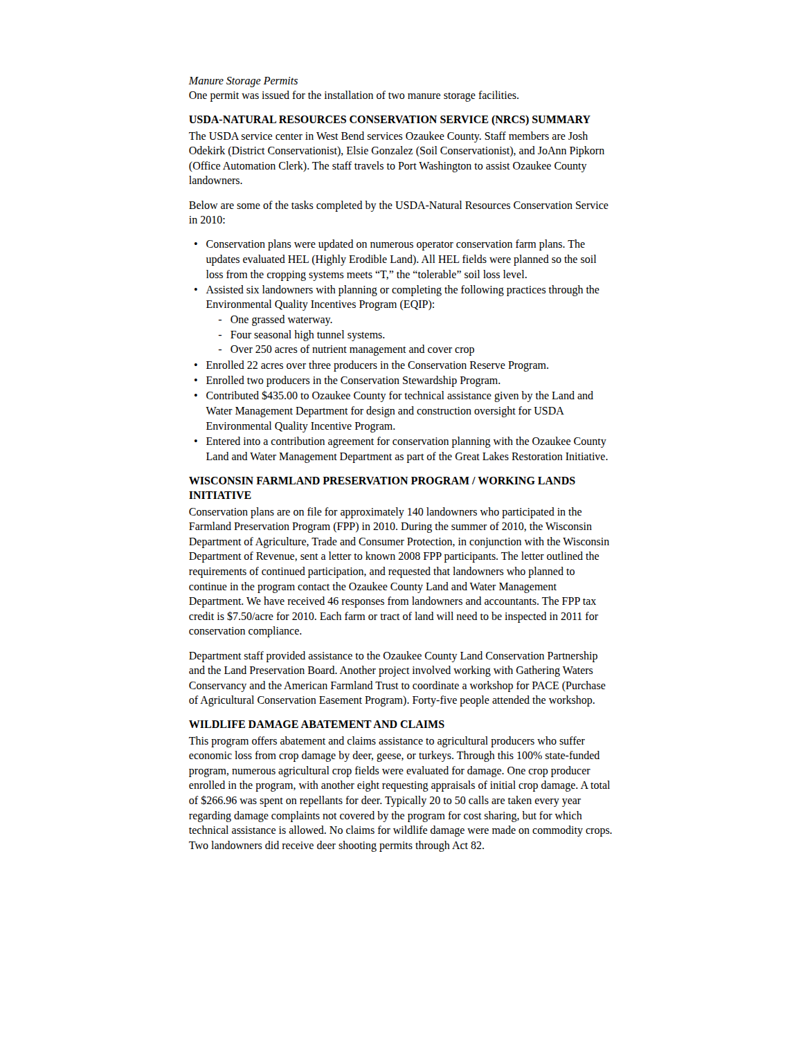Manure Storage Permits
One permit was issued for the installation of two manure storage facilities.
USDA-Natural Resources Conservation Service (NRCS) Summary
The USDA service center in West Bend services Ozaukee County. Staff members are Josh Odekirk (District Conservationist), Elsie Gonzalez (Soil Conservationist), and JoAnn Pipkorn (Office Automation Clerk). The staff travels to Port Washington to assist Ozaukee County landowners.
Below are some of the tasks completed by the USDA-Natural Resources Conservation Service in 2010:
Conservation plans were updated on numerous operator conservation farm plans. The updates evaluated HEL (Highly Erodible Land). All HEL fields were planned so the soil loss from the cropping systems meets “T,” the “tolerable” soil loss level.
Assisted six landowners with planning or completing the following practices through the Environmental Quality Incentives Program (EQIP):
One grassed waterway.
Four seasonal high tunnel systems.
Over 250 acres of nutrient management and cover crop
Enrolled 22 acres over three producers in the Conservation Reserve Program.
Enrolled two producers in the Conservation Stewardship Program.
Contributed $435.00 to Ozaukee County for technical assistance given by the Land and Water Management Department for design and construction oversight for USDA Environmental Quality Incentive Program.
Entered into a contribution agreement for conservation planning with the Ozaukee County Land and Water Management Department as part of the Great Lakes Restoration Initiative.
Wisconsin Farmland Preservation Program / Working Lands Initiative
Conservation plans are on file for approximately 140 landowners who participated in the Farmland Preservation Program (FPP) in 2010. During the summer of 2010, the Wisconsin Department of Agriculture, Trade and Consumer Protection, in conjunction with the Wisconsin Department of Revenue, sent a letter to known 2008 FPP participants. The letter outlined the requirements of continued participation, and requested that landowners who planned to continue in the program contact the Ozaukee County Land and Water Management Department. We have received 46 responses from landowners and accountants. The FPP tax credit is $7.50/acre for 2010. Each farm or tract of land will need to be inspected in 2011 for conservation compliance.
Department staff provided assistance to the Ozaukee County Land Conservation Partnership and the Land Preservation Board. Another project involved working with Gathering Waters Conservancy and the American Farmland Trust to coordinate a workshop for PACE (Purchase of Agricultural Conservation Easement Program). Forty-five people attended the workshop.
Wildlife Damage Abatement and Claims
This program offers abatement and claims assistance to agricultural producers who suffer economic loss from crop damage by deer, geese, or turkeys. Through this 100% state-funded program, numerous agricultural crop fields were evaluated for damage. One crop producer enrolled in the program, with another eight requesting appraisals of initial crop damage. A total of $266.96 was spent on repellants for deer. Typically 20 to 50 calls are taken every year regarding damage complaints not covered by the program for cost sharing, but for which technical assistance is allowed. No claims for wildlife damage were made on commodity crops. Two landowners did receive deer shooting permits through Act 82.